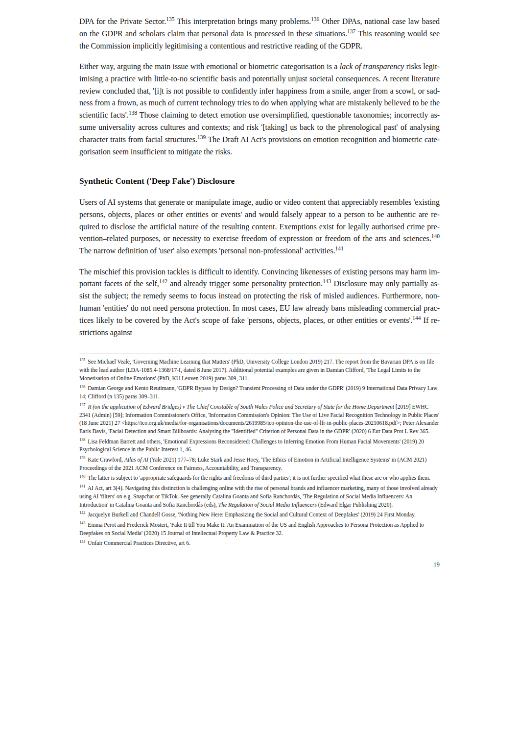DPA for the Private Sector.135 This interpretation brings many problems.136 Other DPAs, national case law based on the GDPR and scholars claim that personal data is processed in these situations.137 This reasoning would see the Commission implicitly legitimising a contentious and restrictive reading of the GDPR.
Either way, arguing the main issue with emotional or biometric categorisation is a lack of transparency risks legitimising a practice with little-to-no scientific basis and potentially unjust societal consequences. A recent literature review concluded that, '[i]t is not possible to confidently infer happiness from a smile, anger from a scowl, or sadness from a frown, as much of current technology tries to do when applying what are mistakenly believed to be the scientific facts'.138 Those claiming to detect emotion use oversimplified, questionable taxonomies; incorrectly assume universality across cultures and contexts; and risk '[taking] us back to the phrenological past' of analysing character traits from facial structures.139 The Draft AI Act's provisions on emotion recognition and biometric categorisation seem insufficient to mitigate the risks.
Synthetic Content ('Deep Fake') Disclosure
Users of AI systems that generate or manipulate image, audio or video content that appreciably resembles 'existing persons, objects, places or other entities or events' and would falsely appear to a person to be authentic are required to disclose the artificial nature of the resulting content. Exemptions exist for legally authorised crime prevention–related purposes, or necessity to exercise freedom of expression or freedom of the arts and sciences.140 The narrow definition of 'user' also exempts 'personal non-professional' activities.141
The mischief this provision tackles is difficult to identify. Convincing likenesses of existing persons may harm important facets of the self,142 and already trigger some personality protection.143 Disclosure may only partially assist the subject; the remedy seems to focus instead on protecting the risk of misled audiences. Furthermore, non-human 'entities' do not need persona protection. In most cases, EU law already bans misleading commercial practices likely to be covered by the Act's scope of fake 'persons, objects, places, or other entities or events'.144 If restrictions against
135 See Michael Veale, 'Governing Machine Learning that Matters' (PhD, University College London 2019) 217. The report from the Bavarian DPA is on file with the lead author (LDA-1085.4-1368/17-I, dated 8 June 2017). Additional potential examples are given in Damian Clifford, 'The Legal Limits to the Monetisation of Online Emotions' (PhD, KU Leuven 2019) paras 309, 311.
136 Damian George and Kento Reutimann, 'GDPR Bypass by Design? Transient Processing of Data under the GDPR' (2019) 9 International Data Privacy Law 14; Clifford (n 135) paras 309–311.
137 R (on the application of Edward Bridges) v The Chief Constable of South Wales Police and Secretary of State for the Home Department [2019] EWHC 2341 (Admin) [59]; Information Commissioner's Office, 'Information Commission's Opinion: The Use of Live Facial Recognition Technology in Public Places' (18 June 2021) 27 <https://ico.org.uk/media/for-organisations/documents/2619985/ico-opinion-the-use-of-lfr-in-public-places-20210618.pdf>; Peter Alexander Earls Davis, 'Facial Detection and Smart Billboards: Analysing the "Identified" Criterion of Personal Data in the GDPR' (2020) 6 Eur Data Prot L Rev 365.
138 Lisa Feldman Barrett and others, 'Emotional Expressions Reconsidered: Challenges to Inferring Emotion From Human Facial Movements' (2019) 20 Psychological Science in the Public Interest 1, 46.
139 Kate Crawford, Atlas of AI (Yale 2021) 177–78; Luke Stark and Jesse Hoey, 'The Ethics of Emotion in Artificial Intelligence Systems' in (ACM 2021) Proceedings of the 2021 ACM Conference on Fairness, Accountability, and Transparency.
140 The latter is subject to 'appropriate safeguards for the rights and freedoms of third parties'; it is not further specified what these are or who applies them.
141 AI Act, art 3(4). Navigating this distinction is challenging online with the rise of personal brands and influencer marketing, many of those involved already using AI 'filters' on e.g. Snapchat or TikTok. See generally Catalina Goanta and Sofia Ranchordás, 'The Regulation of Social Media Influencers: An Introduction' in Catalina Goanta and Sofia Ranchordás (eds), The Regulation of Social Media Influencers (Edward Elgar Publishing 2020).
142 Jacquelyn Burkell and Chandell Gosse, 'Nothing New Here: Emphasizing the Social and Cultural Context of Deepfakes' (2019) 24 First Monday.
143 Emma Perot and Frederick Mostert, 'Fake It till You Make It: An Examination of the US and English Approaches to Persona Protection as Applied to Deepfakes on Social Media' (2020) 15 Journal of Intellectual Property Law & Practice 32.
144 Unfair Commercial Practices Directive, art 6.
19